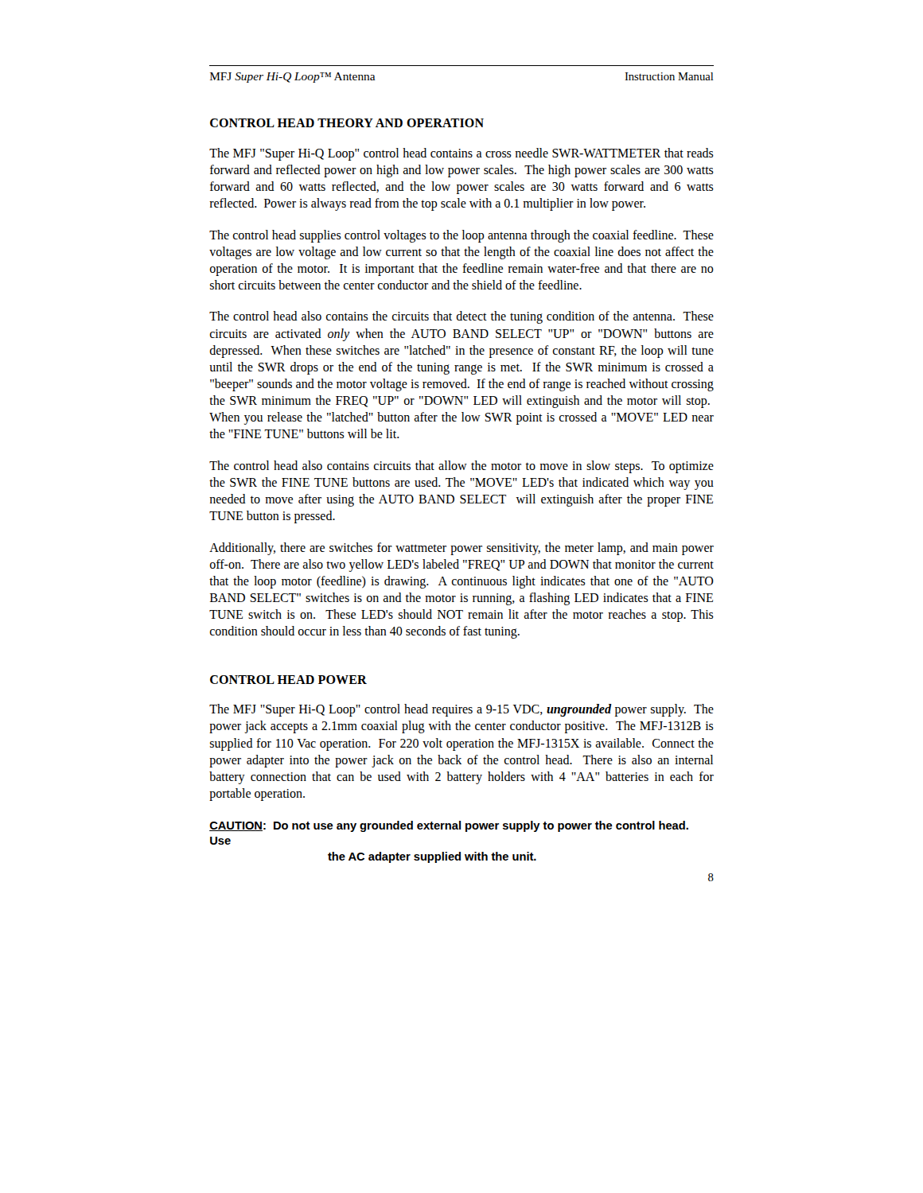MFJ Super Hi-Q Loop™ Antenna
Instruction Manual
CONTROL HEAD THEORY AND OPERATION
The MFJ "Super Hi-Q Loop" control head contains a cross needle SWR-WATTMETER that reads forward and reflected power on high and low power scales. The high power scales are 300 watts forward and 60 watts reflected, and the low power scales are 30 watts forward and 6 watts reflected. Power is always read from the top scale with a 0.1 multiplier in low power.
The control head supplies control voltages to the loop antenna through the coaxial feedline. These voltages are low voltage and low current so that the length of the coaxial line does not affect the operation of the motor. It is important that the feedline remain water-free and that there are no short circuits between the center conductor and the shield of the feedline.
The control head also contains the circuits that detect the tuning condition of the antenna. These circuits are activated only when the AUTO BAND SELECT "UP" or "DOWN" buttons are depressed. When these switches are "latched" in the presence of constant RF, the loop will tune until the SWR drops or the end of the tuning range is met. If the SWR minimum is crossed a "beeper" sounds and the motor voltage is removed. If the end of range is reached without crossing the SWR minimum the FREQ "UP" or "DOWN" LED will extinguish and the motor will stop. When you release the "latched" button after the low SWR point is crossed a "MOVE" LED near the "FINE TUNE" buttons will be lit.
The control head also contains circuits that allow the motor to move in slow steps. To optimize the SWR the FINE TUNE buttons are used. The "MOVE" LED's that indicated which way you needed to move after using the AUTO BAND SELECT will extinguish after the proper FINE TUNE button is pressed.
Additionally, there are switches for wattmeter power sensitivity, the meter lamp, and main power off-on. There are also two yellow LED's labeled "FREQ" UP and DOWN that monitor the current that the loop motor (feedline) is drawing. A continuous light indicates that one of the "AUTO BAND SELECT" switches is on and the motor is running, a flashing LED indicates that a FINE TUNE switch is on. These LED's should NOT remain lit after the motor reaches a stop. This condition should occur in less than 40 seconds of fast tuning.
CONTROL HEAD POWER
The MFJ "Super Hi-Q Loop" control head requires a 9-15 VDC, ungrounded power supply. The power jack accepts a 2.1mm coaxial plug with the center conductor positive. The MFJ-1312B is supplied for 110 Vac operation. For 220 volt operation the MFJ-1315X is available. Connect the power adapter into the power jack on the back of the control head. There is also an internal battery connection that can be used with 2 battery holders with 4 "AA" batteries in each for portable operation.
CAUTION: Do not use any grounded external power supply to power the control head. Use the AC adapter supplied with the unit.
8